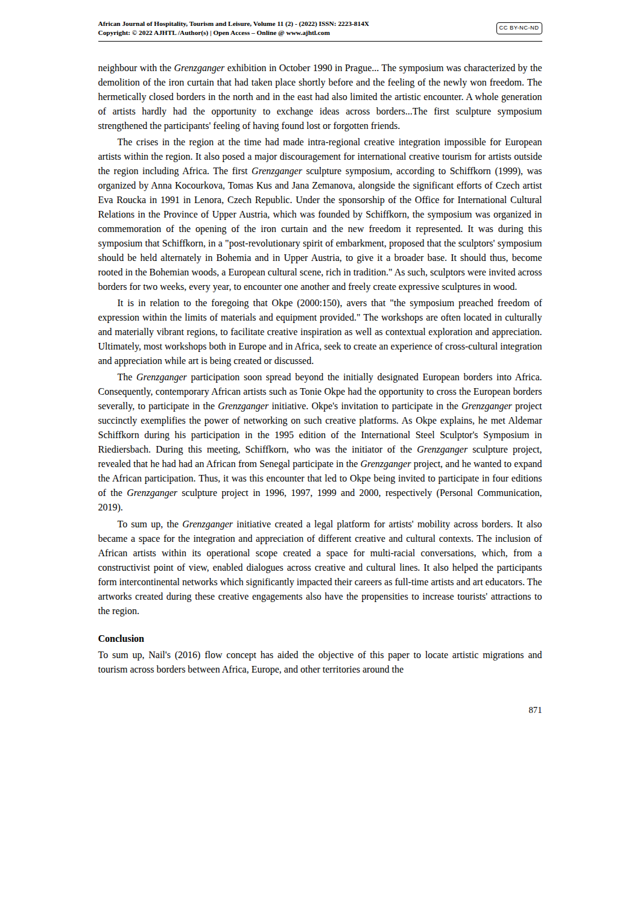African Journal of Hospitality, Tourism and Leisure, Volume 11 (2) - (2022) ISSN: 2223-814X
Copyright: © 2022 AJHTL /Author(s) | Open Access – Online @ www.ajhtl.com
CC BY-NC-ND
neighbour with the Grenzganger exhibition in October 1990 in Prague... The symposium was characterized by the demolition of the iron curtain that had taken place shortly before and the feeling of the newly won freedom. The hermetically closed borders in the north and in the east had also limited the artistic encounter. A whole generation of artists hardly had the opportunity to exchange ideas across borders...The first sculpture symposium strengthened the participants' feeling of having found lost or forgotten friends.
The crises in the region at the time had made intra-regional creative integration impossible for European artists within the region. It also posed a major discouragement for international creative tourism for artists outside the region including Africa. The first Grenzganger sculpture symposium, according to Schiffkorn (1999), was organized by Anna Kocourkova, Tomas Kus and Jana Zemanova, alongside the significant efforts of Czech artist Eva Roucka in 1991 in Lenora, Czech Republic. Under the sponsorship of the Office for International Cultural Relations in the Province of Upper Austria, which was founded by Schiffkorn, the symposium was organized in commemoration of the opening of the iron curtain and the new freedom it represented. It was during this symposium that Schiffkorn, in a "post-revolutionary spirit of embarkment, proposed that the sculptors' symposium should be held alternately in Bohemia and in Upper Austria, to give it a broader base. It should thus, become rooted in the Bohemian woods, a European cultural scene, rich in tradition." As such, sculptors were invited across borders for two weeks, every year, to encounter one another and freely create expressive sculptures in wood.
It is in relation to the foregoing that Okpe (2000:150), avers that "the symposium preached freedom of expression within the limits of materials and equipment provided." The workshops are often located in culturally and materially vibrant regions, to facilitate creative inspiration as well as contextual exploration and appreciation. Ultimately, most workshops both in Europe and in Africa, seek to create an experience of cross-cultural integration and appreciation while art is being created or discussed.
The Grenzganger participation soon spread beyond the initially designated European borders into Africa. Consequently, contemporary African artists such as Tonie Okpe had the opportunity to cross the European borders severally, to participate in the Grenzganger initiative. Okpe's invitation to participate in the Grenzganger project succinctly exemplifies the power of networking on such creative platforms. As Okpe explains, he met Aldemar Schiffkorn during his participation in the 1995 edition of the International Steel Sculptor's Symposium in Riediersbach. During this meeting, Schiffkorn, who was the initiator of the Grenzganger sculpture project, revealed that he had had an African from Senegal participate in the Grenzganger project, and he wanted to expand the African participation. Thus, it was this encounter that led to Okpe being invited to participate in four editions of the Grenzganger sculpture project in 1996, 1997, 1999 and 2000, respectively (Personal Communication, 2019).
To sum up, the Grenzganger initiative created a legal platform for artists' mobility across borders. It also became a space for the integration and appreciation of different creative and cultural contexts. The inclusion of African artists within its operational scope created a space for multi-racial conversations, which, from a constructivist point of view, enabled dialogues across creative and cultural lines. It also helped the participants form intercontinental networks which significantly impacted their careers as full-time artists and art educators. The artworks created during these creative engagements also have the propensities to increase tourists' attractions to the region.
Conclusion
To sum up, Nail's (2016) flow concept has aided the objective of this paper to locate artistic migrations and tourism across borders between Africa, Europe, and other territories around the
871